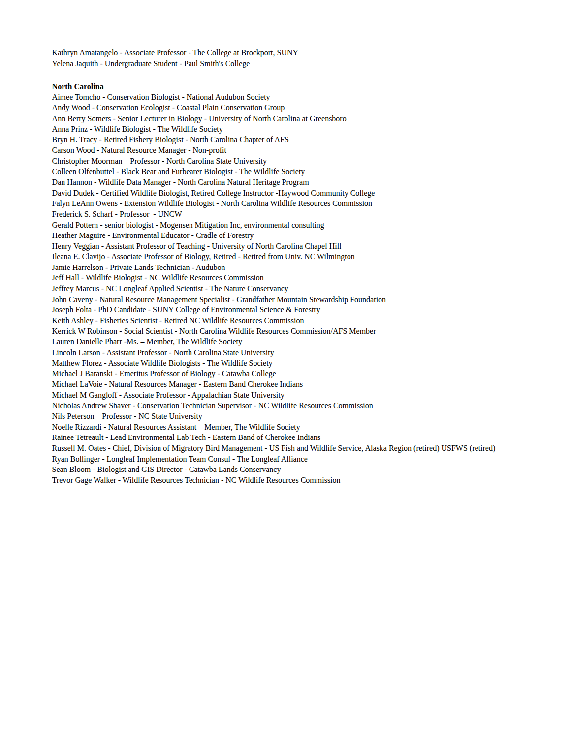Kathryn Amatangelo - Associate Professor - The College at Brockport, SUNY
Yelena Jaquith - Undergraduate Student - Paul Smith's College
North Carolina
Aimee Tomcho - Conservation Biologist - National Audubon Society
Andy Wood - Conservation Ecologist - Coastal Plain Conservation Group
Ann Berry Somers - Senior Lecturer in Biology - University of North Carolina at Greensboro
Anna Prinz - Wildlife Biologist - The Wildlife Society
Bryn H. Tracy - Retired Fishery Biologist - North Carolina Chapter of AFS
Carson Wood - Natural Resource Manager - Non-profit
Christopher Moorman – Professor - North Carolina State University
Colleen Olfenbuttel - Black Bear and Furbearer Biologist - The Wildlife Society
Dan Hannon - Wildlife Data Manager - North Carolina Natural Heritage Program
David Dudek - Certified Wildlife Biologist, Retired College Instructor -Haywood Community College
Falyn LeAnn Owens - Extension Wildlife Biologist - North Carolina Wildlife Resources Commission
Frederick S. Scharf - Professor - UNCW
Gerald Pottern - senior biologist - Mogensen Mitigation Inc, environmental consulting
Heather Maguire - Environmental Educator - Cradle of Forestry
Henry Veggian - Assistant Professor of Teaching - University of North Carolina Chapel Hill
Ileana E. Clavijo - Associate Professor of Biology, Retired - Retired from Univ. NC Wilmington
Jamie Harrelson - Private Lands Technician - Audubon
Jeff Hall - Wildlife Biologist - NC Wildlife Resources Commission
Jeffrey Marcus - NC Longleaf Applied Scientist - The Nature Conservancy
John Caveny - Natural Resource Management Specialist - Grandfather Mountain Stewardship Foundation
Joseph Folta - PhD Candidate - SUNY College of Environmental Science & Forestry
Keith Ashley - Fisheries Scientist - Retired NC Wildlife Resources Commission
Kerrick W Robinson - Social Scientist - North Carolina Wildlife Resources Commission/AFS Member
Lauren Danielle Pharr -Ms. – Member, The Wildlife Society
Lincoln Larson - Assistant Professor - North Carolina State University
Matthew Florez - Associate Wildlife Biologists - The Wildlife Society
Michael J Baranski - Emeritus Professor of Biology - Catawba College
Michael LaVoie - Natural Resources Manager - Eastern Band Cherokee Indians
Michael M Gangloff - Associate Professor - Appalachian State University
Nicholas Andrew Shaver - Conservation Technician Supervisor - NC Wildlife Resources Commission
Nils Peterson – Professor - NC State University
Noelle Rizzardi - Natural Resources Assistant – Member, The Wildlife Society
Rainee Tetreault - Lead Environmental Lab Tech - Eastern Band of Cherokee Indians
Russell M. Oates - Chief, Division of Migratory Bird Management - US Fish and Wildlife Service, Alaska Region (retired) USFWS (retired)
Ryan Bollinger - Longleaf Implementation Team Consul - The Longleaf Alliance
Sean Bloom - Biologist and GIS Director - Catawba Lands Conservancy
Trevor Gage Walker - Wildlife Resources Technician - NC Wildlife Resources Commission